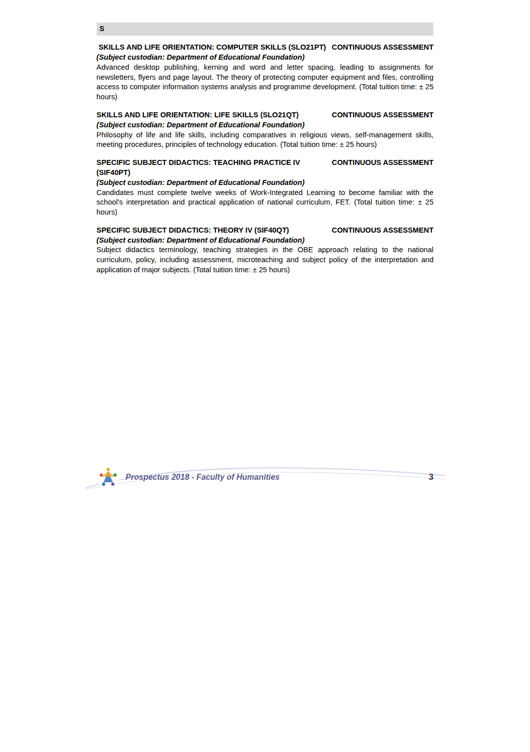S
SKILLS AND LIFE ORIENTATION: COMPUTER SKILLS (SLO21PT) CONTINUOUS ASSESSMENT
(Subject custodian: Department of Educational Foundation)
Advanced desktop publishing, kerning and word and letter spacing, leading to assignments for newsletters, flyers and page layout. The theory of protecting computer equipment and files, controlling access to computer information systems analysis and programme development. (Total tuition time: ± 25 hours)
SKILLS AND LIFE ORIENTATION: LIFE SKILLS (SLO21QT) CONTINUOUS ASSESSMENT
(Subject custodian: Department of Educational Foundation)
Philosophy of life and life skills, including comparatives in religious views, self-management skills, meeting procedures, principles of technology education. (Total tuition time: ± 25 hours)
SPECIFIC SUBJECT DIDACTICS: TEACHING PRACTICE IV (SIF40PT) CONTINUOUS ASSESSMENT
(Subject custodian: Department of Educational Foundation)
Candidates must complete twelve weeks of Work-Integrated Learning to become familiar with the school's interpretation and practical application of national curriculum, FET. (Total tuition time: ± 25 hours)
SPECIFIC SUBJECT DIDACTICS: THEORY IV (SIF40QT) CONTINUOUS ASSESSMENT
(Subject custodian: Department of Educational Foundation)
Subject didactics terminology, teaching strategies in the OBE approach relating to the national curriculum, policy, including assessment, microteaching and subject policy of the interpretation and application of major subjects. (Total tuition time: ± 25 hours)
Prospectus 2018 - Faculty of Humanities
3